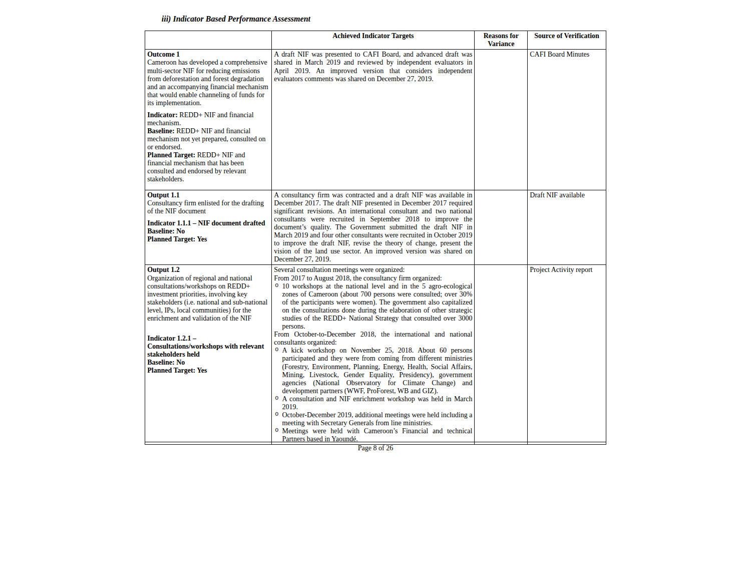iii) Indicator Based Performance Assessment
| | Achieved Indicator Targets | Reasons for Variance | Source of Verification |
| --- | --- | --- | --- |
| Outcome 1 Cameroon has developed a comprehensive multi-sector NIF for reducing emissions from deforestation and forest degradation and an accompanying financial mechanism that would enable channeling of funds for its implementation. Indicator: REDD+ NIF and financial mechanism. Baseline: REDD+ NIF and financial mechanism not yet prepared, consulted on or endorsed. Planned Target: REDD+ NIF and financial mechanism that has been consulted and endorsed by relevant stakeholders. | A draft NIF was presented to CAFI Board, and advanced draft was shared in March 2019 and reviewed by independent evaluators in April 2019. An improved version that considers independent evaluators comments was shared on December 27, 2019. | | CAFI Board Minutes |
| Output 1.1 Consultancy firm enlisted for the drafting of the NIF document Indicator 1.1.1 – NIF document drafted Baseline: No Planned Target: Yes | A consultancy firm was contracted and a draft NIF was available in December 2017. The draft NIF presented in December 2017 required significant revisions. An international consultant and two national consultants were recruited in September 2018 to improve the document’s quality. The Government submitted the draft NIF in March 2019 and four other consultants were recruited in October 2019 to improve the draft NIF, revise the theory of change, present the vision of the land use sector. An improved version was shared on December 27, 2019. | | Draft NIF available |
| Output 1.2 Organization of regional and national consultations/workshops on REDD+ investment priorities, involving key stakeholders (i.e. national and sub-national level, IPs, local communities) for the enrichment and validation of the NIF Indicator 1.2.1 – Consultations/workshops with relevant stakeholders held Baseline: No Planned Target: Yes | Several consultation meetings were organized: From 2017 to August 2018, the consultancy firm organized: 10 workshops at the national level and in the 5 agro-ecological zones of Cameroon (about 700 persons were consulted; over 30% of the participants were women). The government also capitalized on the consultations done during the elaboration of other strategic studies of the REDD+ National Strategy that consulted over 3000 persons. From October-to-December 2018, the international and national consultants organized: A kick workshop on November 25, 2018. About 60 persons participated and they were from coming from different ministries (Forestry, Environment, Planning, Energy, Health, Social Affairs, Mining, Livestock, Gender Equality, Presidency), government agencies (National Observatory for Climate Change) and development partners (WWF, ProForest, WB and GIZ). A consultation and NIF enrichment workshop was held in March 2019. October-December 2019, additional meetings were held including a meeting with Secretary Generals from line ministries. Meetings were held with Cameroon’s Financial and technical Partners based in Yaoundé. | | Project Activity report |
Page 8 of 26